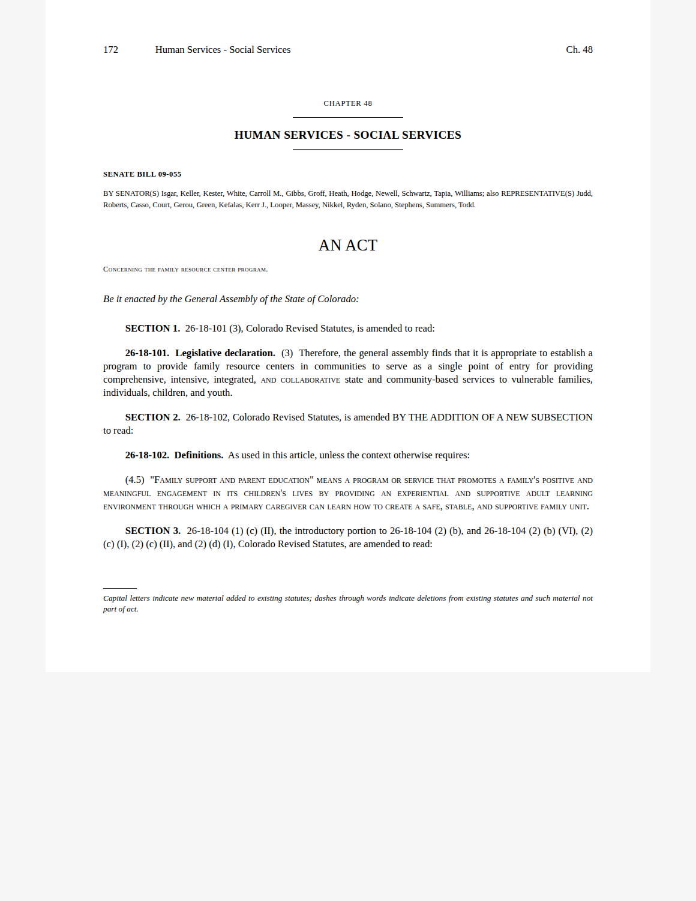172 Human Services - Social Services Ch. 48
CHAPTER 48
HUMAN SERVICES - SOCIAL SERVICES
SENATE BILL 09-055
BY SENATOR(S) Isgar, Keller, Kester, White, Carroll M., Gibbs, Groff, Heath, Hodge, Newell, Schwartz, Tapia, Williams; also REPRESENTATIVE(S) Judd, Roberts, Casso, Court, Gerou, Green, Kefalas, Kerr J., Looper, Massey, Nikkel, Ryden, Solano, Stephens, Summers, Todd.
AN ACT
Concerning the family resource center program.
Be it enacted by the General Assembly of the State of Colorado:
SECTION 1. 26-18-101 (3), Colorado Revised Statutes, is amended to read:
26-18-101. Legislative declaration. (3) Therefore, the general assembly finds that it is appropriate to establish a program to provide family resource centers in communities to serve as a single point of entry for providing comprehensive, intensive, integrated, and collaborative state and community-based services to vulnerable families, individuals, children, and youth.
SECTION 2. 26-18-102, Colorado Revised Statutes, is amended BY THE ADDITION OF A NEW SUBSECTION to read:
26-18-102. Definitions. As used in this article, unless the context otherwise requires:
(4.5) "Family support and parent education" means a program or service that promotes a family's positive and meaningful engagement in its children's lives by providing an experiential and supportive adult learning environment through which a primary caregiver can learn how to create a safe, stable, and supportive family unit.
SECTION 3. 26-18-104 (1) (c) (II), the introductory portion to 26-18-104 (2) (b), and 26-18-104 (2) (b) (VI), (2) (c) (I), (2) (c) (II), and (2) (d) (I), Colorado Revised Statutes, are amended to read:
Capital letters indicate new material added to existing statutes; dashes through words indicate deletions from existing statutes and such material not part of act.